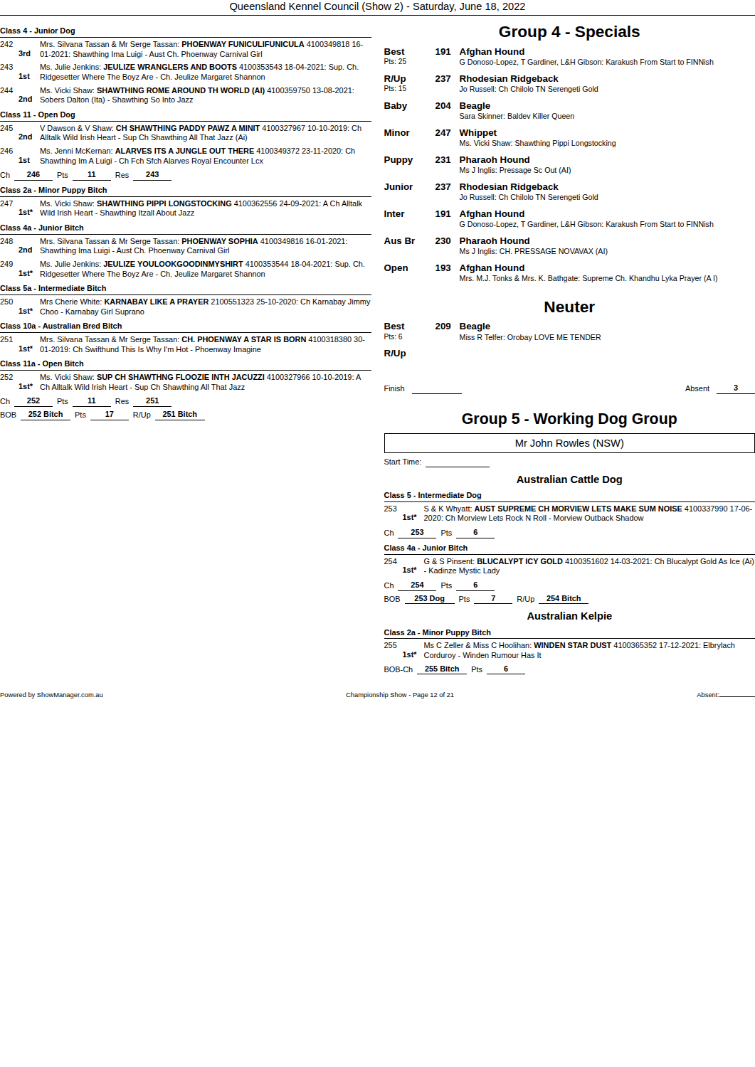Queensland Kennel Council (Show 2) - Saturday, June 18, 2022
Class 4 - Junior Dog
242
3rd
Mrs. Silvana Tassan & Mr Serge Tassan: PHOENWAY FUNICULIFUNICULA 4100349818 16-01-2021: Shawthing Ima Luigi - Aust Ch. Phoenway Carnival Girl
243
1st
Ms. Julie Jenkins: JEULIZE WRANGLERS AND BOOTS 4100353543 18-04-2021: Sup. Ch. Ridgesetter Where The Boyz Are - Ch. Jeulize Margaret Shannon
244
2nd
Ms. Vicki Shaw: SHAWTHING ROME AROUND TH WORLD (AI) 4100359750 13-08-2021: Sobers Dalton (Ita) - Shawthing So Into Jazz
Class 11 - Open Dog
245
2nd
V Dawson & V Shaw: CH SHAWTHING PADDY PAWZ A MINIT 4100327967 10-10-2019: Ch Alltalk Wild Irish Heart - Sup Ch Shawthing All That Jazz (Ai)
246
1st
Ms. Jenni McKernan: ALARVES ITS A JUNGLE OUT THERE 4100349372 23-11-2020: Ch Shawthing Im A Luigi - Ch Fch Sfch Alarves Royal Encounter Lcx
Ch 246 Pts 11 Res 243
Class 2a - Minor Puppy Bitch
247
1st*
Ms. Vicki Shaw: SHAWTHING PIPPI LONGSTOCKING 4100362556 24-09-2021: A Ch Alltalk Wild Irish Heart - Shawthing Itzall About Jazz
Class 4a - Junior Bitch
248
2nd
Mrs. Silvana Tassan & Mr Serge Tassan: PHOENWAY SOPHIA 4100349816 16-01-2021: Shawthing Ima Luigi - Aust Ch. Phoenway Carnival Girl
249
1st*
Ms. Julie Jenkins: JEULIZE YOULOOKGOODINMYSHIRT 4100353544 18-04-2021: Sup. Ch. Ridgesetter Where The Boyz Are - Ch. Jeulize Margaret Shannon
Class 5a - Intermediate Bitch
250
1st*
Mrs Cherie White: KARNABAY LIKE A PRAYER 2100551323 25-10-2020: Ch Karnabay Jimmy Choo - Karnabay Girl Suprano
Class 10a - Australian Bred Bitch
251
1st*
Mrs. Silvana Tassan & Mr Serge Tassan: CH. PHOENWAY A STAR IS BORN 4100318380 30-01-2019: Ch Swifthund This Is Why I'm Hot - Phoenway Imagine
Class 11a - Open Bitch
252
1st*
Ms. Vicki Shaw: SUP CH SHAWTHNG FLOOZIE INTH JACUZZI 4100327966 10-10-2019: A Ch Alltalk Wild Irish Heart - Sup Ch Shawthing All That Jazz
Ch 252 Pts 11 Res 251
BOB 252 Bitch Pts 17 R/Up 251 Bitch
Group 4 - Specials
| Best Pts: 25 | 191 | Afghan Hound G Donoso-Lopez, T Gardiner, L&H Gibson: Karakush From Start to FINNish |
| R/Up Pts: 15 | 237 | Rhodesian Ridgeback Jo Russell: Ch Chilolo TN Serengeti Gold |
| Baby | 204 | Beagle Sara Skinner: Baldev Killer Queen |
| Minor | 247 | Whippet Ms. Vicki Shaw: Shawthing Pippi Longstocking |
| Puppy | 231 | Pharaoh Hound Ms J Inglis: Pressage Sc Out (AI) |
| Junior | 237 | Rhodesian Ridgeback Jo Russell: Ch Chilolo TN Serengeti Gold |
| Inter | 191 | Afghan Hound G Donoso-Lopez, T Gardiner, L&H Gibson: Karakush From Start to FINNish |
| Aus Br | 230 | Pharaoh Hound Ms J Inglis: CH. PRESSAGE NOVAVAX (AI) |
| Open | 193 | Afghan Hound Mrs. M.J. Tonks & Mrs. K. Bathgate: Supreme Ch. Khandhu Lyka Prayer (A I) |
Neuter
| Best Pts: 6 | 209 | Beagle Miss R Telfer: Orobay LOVE ME TENDER |
| R/Up | | |
Finish Absent 3
Group 5 - Working Dog Group
Mr John Rowles (NSW)
Start Time:
Australian Cattle Dog
Class 5 - Intermediate Dog
253
1st*
S & K Whyatt: AUST SUPREME CH MORVIEW LETS MAKE SUM NOISE 4100337990 17-06-2020: Ch Morview Lets Rock N Roll - Morview Outback Shadow
Ch 253 Pts 6
Class 4a - Junior Bitch
254
1st*
G & S Pinsent: BLUCALYPT ICY GOLD 4100351602 14-03-2021: Ch Blucalypt Gold As Ice (Ai) - Kadinze Mystic Lady
Ch 254 Pts 6
BOB 253 Dog Pts 7 R/Up 254 Bitch
Australian Kelpie
Class 2a - Minor Puppy Bitch
255
1st*
Ms C Zeller & Miss C Hoolihan: WINDEN STAR DUST 4100365352 17-12-2021: Elbrylach Corduroy - Winden Rumour Has It
BOB-Ch 255 Bitch Pts 6
Powered by ShowManager.com.au
Championship Show - Page 12 of 21
Absent: